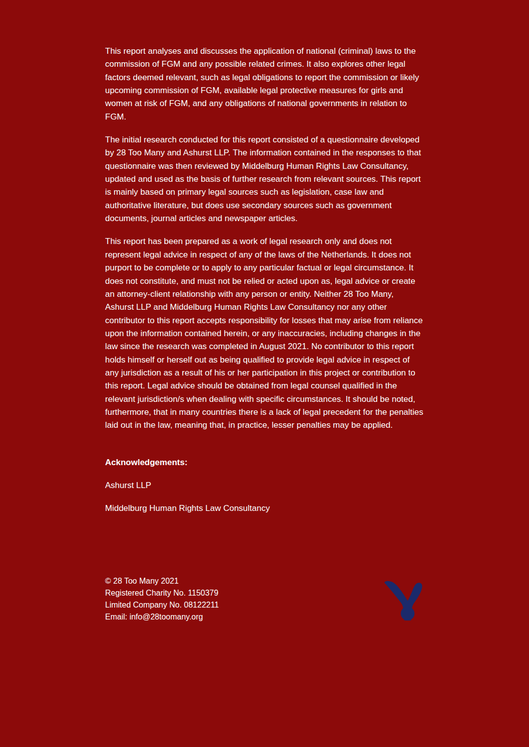This report analyses and discusses the application of national (criminal) laws to the commission of FGM and any possible related crimes. It also explores other legal factors deemed relevant, such as legal obligations to report the commission or likely upcoming commission of FGM, available legal protective measures for girls and women at risk of FGM, and any obligations of national governments in relation to FGM.
The initial research conducted for this report consisted of a questionnaire developed by 28 Too Many and Ashurst LLP. The information contained in the responses to that questionnaire was then reviewed by Middelburg Human Rights Law Consultancy, updated and used as the basis of further research from relevant sources. This report is mainly based on primary legal sources such as legislation, case law and authoritative literature, but does use secondary sources such as government documents, journal articles and newspaper articles.
This report has been prepared as a work of legal research only and does not represent legal advice in respect of any of the laws of the Netherlands. It does not purport to be complete or to apply to any particular factual or legal circumstance. It does not constitute, and must not be relied or acted upon as, legal advice or create an attorney-client relationship with any person or entity. Neither 28 Too Many, Ashurst LLP and Middelburg Human Rights Law Consultancy nor any other contributor to this report accepts responsibility for losses that may arise from reliance upon the information contained herein, or any inaccuracies, including changes in the law since the research was completed in August 2021. No contributor to this report holds himself or herself out as being qualified to provide legal advice in respect of any jurisdiction as a result of his or her participation in this project or contribution to this report. Legal advice should be obtained from legal counsel qualified in the relevant jurisdiction/s when dealing with specific circumstances. It should be noted, furthermore, that in many countries there is a lack of legal precedent for the penalties laid out in the law, meaning that, in practice, lesser penalties may be applied.
Acknowledgements:
Ashurst LLP
Middelburg Human Rights Law Consultancy
© 28 Too Many 2021
Registered Charity No. 1150379
Limited Company No. 08122211
Email: info@28toomany.org